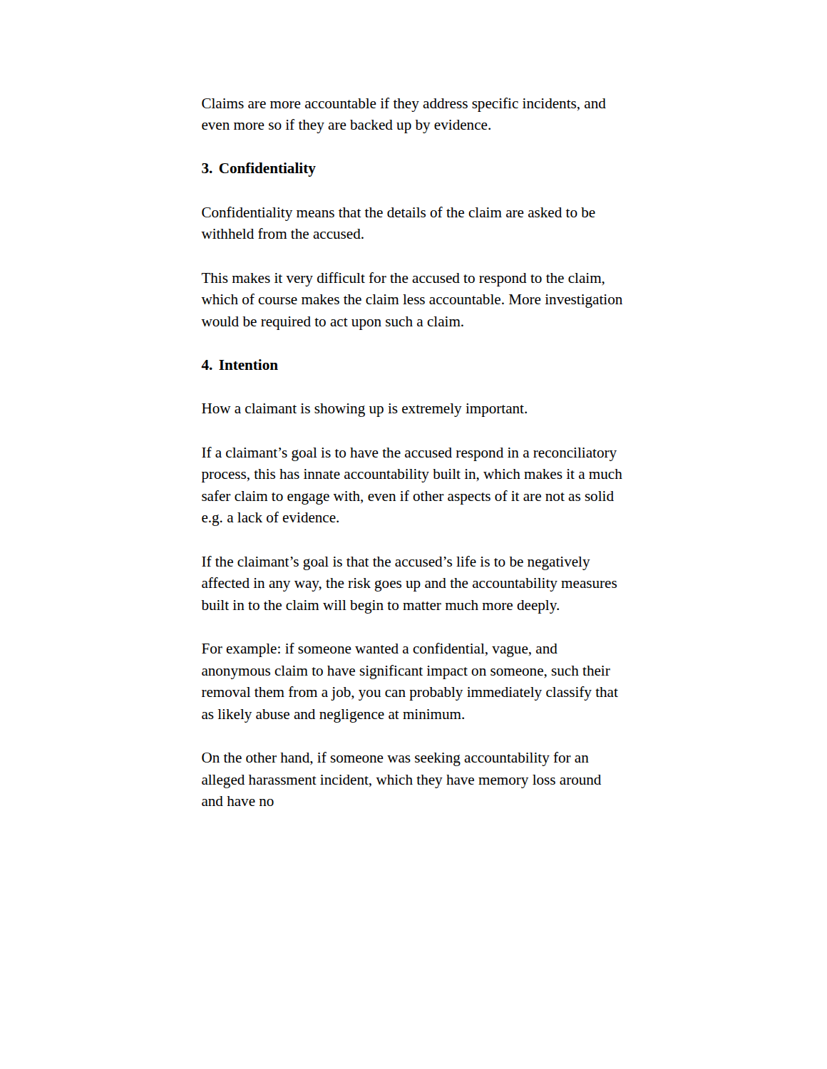Claims are more accountable if they address specific incidents, and even more so if they are backed up by evidence.
3. Confidentiality
Confidentiality means that the details of the claim are asked to be withheld from the accused.
This makes it very difficult for the accused to respond to the claim, which of course makes the claim less accountable. More investigation would be required to act upon such a claim.
4. Intention
How a claimant is showing up is extremely important.
If a claimant’s goal is to have the accused respond in a reconciliatory process, this has innate accountability built in, which makes it a much safer claim to engage with, even if other aspects of it are not as solid e.g. a lack of evidence.
If the claimant’s goal is that the accused’s life is to be negatively affected in any way, the risk goes up and the accountability measures built in to the claim will begin to matter much more deeply.
For example: if someone wanted a confidential, vague, and anonymous claim to have significant impact on someone, such their removal them from a job, you can probably immediately classify that as likely abuse and negligence at minimum.
On the other hand, if someone was seeking accountability for an alleged harassment incident, which they have memory loss around and have no